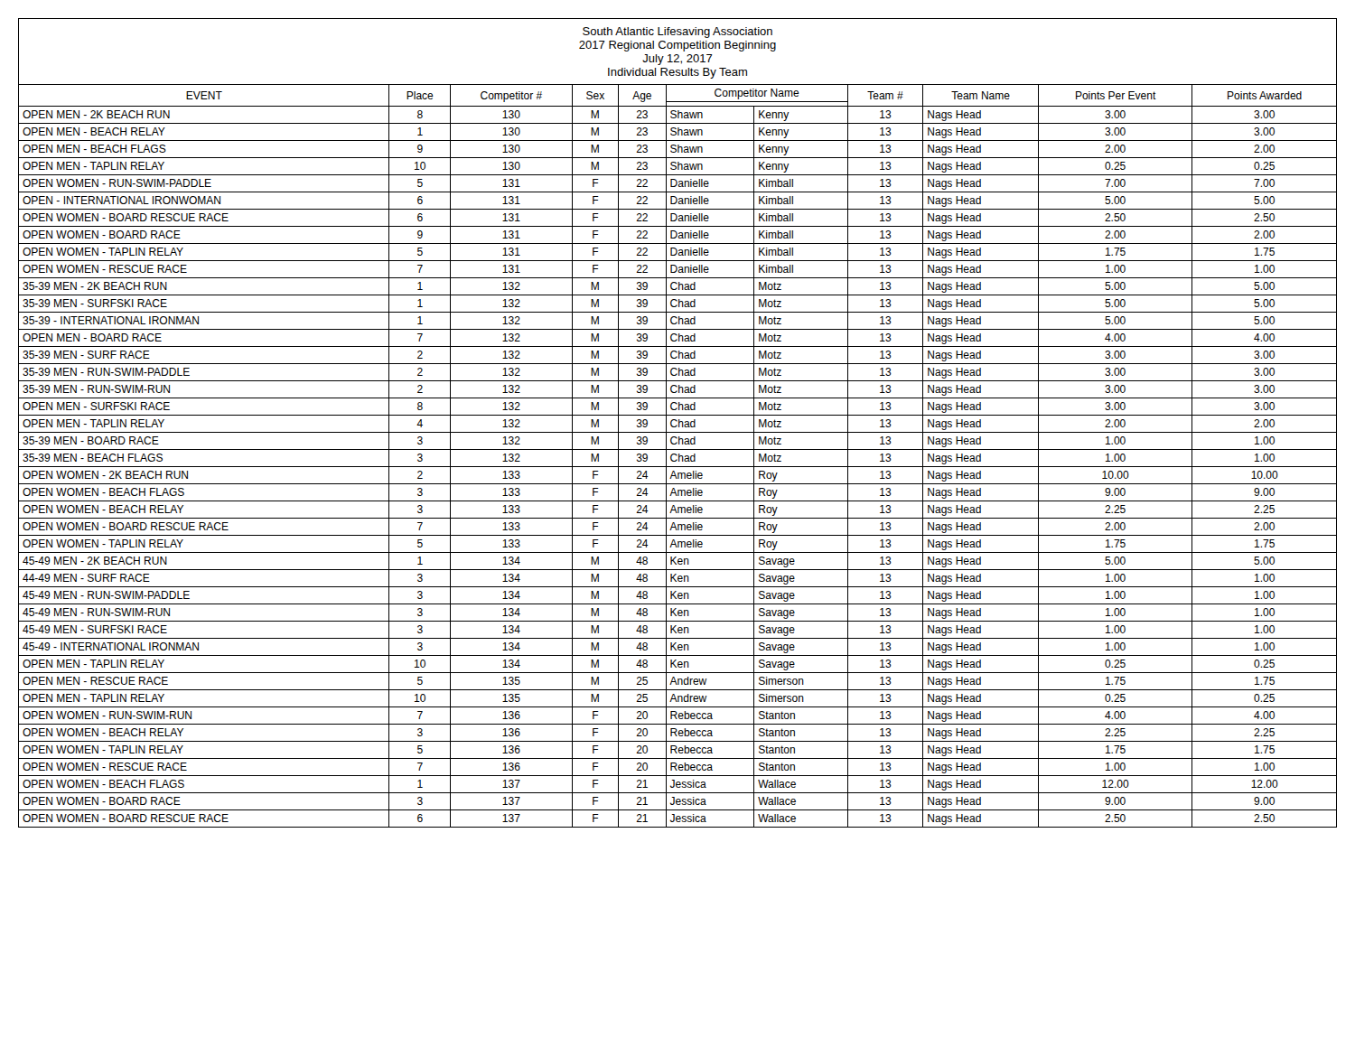South Atlantic Lifesaving Association 2017 Regional Competition Beginning July 12, 2017 Individual Results By Team
| EVENT | Place | Competitor # | Sex | Age | Competitor Name | Team # | Team Name | Points Per Event | Points Awarded |
| --- | --- | --- | --- | --- | --- | --- | --- | --- | --- |
| OPEN MEN - 2K BEACH RUN | 8 | 130 | M | 23 | Shawn | Kenny | 13 | Nags Head | 3.00 | 3.00 |
| OPEN MEN - BEACH RELAY | 1 | 130 | M | 23 | Shawn | Kenny | 13 | Nags Head | 3.00 | 3.00 |
| OPEN MEN - BEACH FLAGS | 9 | 130 | M | 23 | Shawn | Kenny | 13 | Nags Head | 2.00 | 2.00 |
| OPEN MEN - TAPLIN RELAY | 10 | 130 | M | 23 | Shawn | Kenny | 13 | Nags Head | 0.25 | 0.25 |
| OPEN WOMEN - RUN-SWIM-PADDLE | 5 | 131 | F | 22 | Danielle | Kimball | 13 | Nags Head | 7.00 | 7.00 |
| OPEN - INTERNATIONAL IRONWOMAN | 6 | 131 | F | 22 | Danielle | Kimball | 13 | Nags Head | 5.00 | 5.00 |
| OPEN WOMEN - BOARD RESCUE RACE | 6 | 131 | F | 22 | Danielle | Kimball | 13 | Nags Head | 2.50 | 2.50 |
| OPEN WOMEN - BOARD RACE | 9 | 131 | F | 22 | Danielle | Kimball | 13 | Nags Head | 2.00 | 2.00 |
| OPEN WOMEN - TAPLIN RELAY | 5 | 131 | F | 22 | Danielle | Kimball | 13 | Nags Head | 1.75 | 1.75 |
| OPEN WOMEN - RESCUE RACE | 7 | 131 | F | 22 | Danielle | Kimball | 13 | Nags Head | 1.00 | 1.00 |
| 35-39 MEN - 2K BEACH RUN | 1 | 132 | M | 39 | Chad | Motz | 13 | Nags Head | 5.00 | 5.00 |
| 35-39 MEN - SURFSKI RACE | 1 | 132 | M | 39 | Chad | Motz | 13 | Nags Head | 5.00 | 5.00 |
| 35-39 - INTERNATIONAL IRONMAN | 1 | 132 | M | 39 | Chad | Motz | 13 | Nags Head | 5.00 | 5.00 |
| OPEN MEN - BOARD RACE | 7 | 132 | M | 39 | Chad | Motz | 13 | Nags Head | 4.00 | 4.00 |
| 35-39 MEN - SURF RACE | 2 | 132 | M | 39 | Chad | Motz | 13 | Nags Head | 3.00 | 3.00 |
| 35-39 MEN - RUN-SWIM-PADDLE | 2 | 132 | M | 39 | Chad | Motz | 13 | Nags Head | 3.00 | 3.00 |
| 35-39 MEN - RUN-SWIM-RUN | 2 | 132 | M | 39 | Chad | Motz | 13 | Nags Head | 3.00 | 3.00 |
| OPEN MEN - SURFSKI RACE | 8 | 132 | M | 39 | Chad | Motz | 13 | Nags Head | 3.00 | 3.00 |
| OPEN MEN - TAPLIN RELAY | 4 | 132 | M | 39 | Chad | Motz | 13 | Nags Head | 2.00 | 2.00 |
| 35-39 MEN - BOARD RACE | 3 | 132 | M | 39 | Chad | Motz | 13 | Nags Head | 1.00 | 1.00 |
| 35-39 MEN - BEACH FLAGS | 3 | 132 | M | 39 | Chad | Motz | 13 | Nags Head | 1.00 | 1.00 |
| OPEN WOMEN - 2K BEACH RUN | 2 | 133 | F | 24 | Amelie | Roy | 13 | Nags Head | 10.00 | 10.00 |
| OPEN WOMEN - BEACH FLAGS | 3 | 133 | F | 24 | Amelie | Roy | 13 | Nags Head | 9.00 | 9.00 |
| OPEN WOMEN - BEACH RELAY | 3 | 133 | F | 24 | Amelie | Roy | 13 | Nags Head | 2.25 | 2.25 |
| OPEN WOMEN - BOARD RESCUE RACE | 7 | 133 | F | 24 | Amelie | Roy | 13 | Nags Head | 2.00 | 2.00 |
| OPEN WOMEN - TAPLIN RELAY | 5 | 133 | F | 24 | Amelie | Roy | 13 | Nags Head | 1.75 | 1.75 |
| 45-49 MEN - 2K BEACH RUN | 1 | 134 | M | 48 | Ken | Savage | 13 | Nags Head | 5.00 | 5.00 |
| 44-49 MEN - SURF RACE | 3 | 134 | M | 48 | Ken | Savage | 13 | Nags Head | 1.00 | 1.00 |
| 45-49 MEN - RUN-SWIM-PADDLE | 3 | 134 | M | 48 | Ken | Savage | 13 | Nags Head | 1.00 | 1.00 |
| 45-49 MEN - RUN-SWIM-RUN | 3 | 134 | M | 48 | Ken | Savage | 13 | Nags Head | 1.00 | 1.00 |
| 45-49 MEN - SURFSKI RACE | 3 | 134 | M | 48 | Ken | Savage | 13 | Nags Head | 1.00 | 1.00 |
| 45-49 - INTERNATIONAL IRONMAN | 3 | 134 | M | 48 | Ken | Savage | 13 | Nags Head | 1.00 | 1.00 |
| OPEN MEN - TAPLIN RELAY | 10 | 134 | M | 48 | Ken | Savage | 13 | Nags Head | 0.25 | 0.25 |
| OPEN MEN - RESCUE RACE | 5 | 135 | M | 25 | Andrew | Simerson | 13 | Nags Head | 1.75 | 1.75 |
| OPEN MEN - TAPLIN RELAY | 10 | 135 | M | 25 | Andrew | Simerson | 13 | Nags Head | 0.25 | 0.25 |
| OPEN WOMEN - RUN-SWIM-RUN | 7 | 136 | F | 20 | Rebecca | Stanton | 13 | Nags Head | 4.00 | 4.00 |
| OPEN WOMEN - BEACH RELAY | 3 | 136 | F | 20 | Rebecca | Stanton | 13 | Nags Head | 2.25 | 2.25 |
| OPEN WOMEN - TAPLIN RELAY | 5 | 136 | F | 20 | Rebecca | Stanton | 13 | Nags Head | 1.75 | 1.75 |
| OPEN WOMEN - RESCUE RACE | 7 | 136 | F | 20 | Rebecca | Stanton | 13 | Nags Head | 1.00 | 1.00 |
| OPEN WOMEN - BEACH FLAGS | 1 | 137 | F | 21 | Jessica | Wallace | 13 | Nags Head | 12.00 | 12.00 |
| OPEN WOMEN - BOARD RACE | 3 | 137 | F | 21 | Jessica | Wallace | 13 | Nags Head | 9.00 | 9.00 |
| OPEN WOMEN - BOARD RESCUE RACE | 6 | 137 | F | 21 | Jessica | Wallace | 13 | Nags Head | 2.50 | 2.50 |